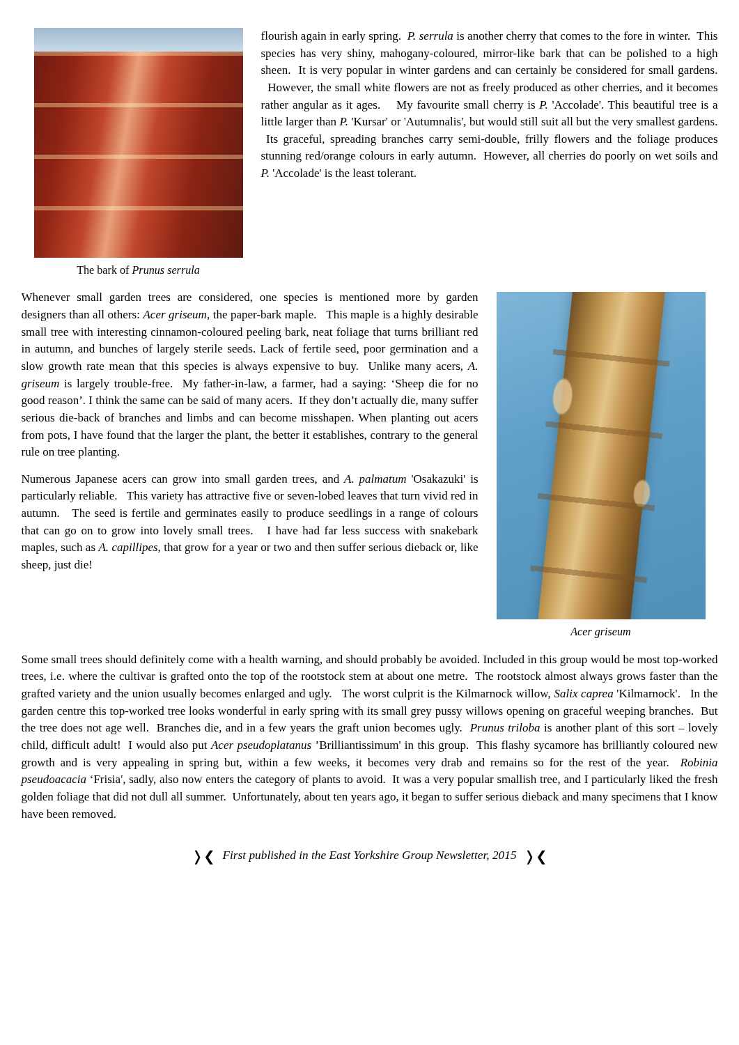© Marion Jay
The bark of Prunus serrula
flourish again in early spring. P. serrula is another cherry that comes to the fore in winter. This species has very shiny, mahogany-coloured, mirror-like bark that can be polished to a high sheen. It is very popular in winter gardens and can certainly be considered for small gardens. However, the small white flowers are not as freely produced as other cherries, and it becomes rather angular as it ages. My favourite small cherry is P. 'Accolade'. This beautiful tree is a little larger than P. 'Kursar' or 'Autumnalis', but would still suit all but the very smallest gardens. Its graceful, spreading branches carry semi-double, frilly flowers and the foliage produces stunning red/orange colours in early autumn. However, all cherries do poorly on wet soils and P. 'Accolade' is the least tolerant.
© Marion Jay
Acer griseum
Whenever small garden trees are considered, one species is mentioned more by garden designers than all others: Acer griseum, the paper-bark maple. This maple is a highly desirable small tree with interesting cinnamon-coloured peeling bark, neat foliage that turns brilliant red in autumn, and bunches of largely sterile seeds. Lack of fertile seed, poor germination and a slow growth rate mean that this species is always expensive to buy. Unlike many acers, A. griseum is largely trouble-free. My father-in-law, a farmer, had a saying: ‘Sheep die for no good reason’. I think the same can be said of many acers. If they don’t actually die, many suffer serious die-back of branches and limbs and can become misshapen. When planting out acers from pots, I have found that the larger the plant, the better it establishes, contrary to the general rule on tree planting.
Numerous Japanese acers can grow into small garden trees, and A. palmatum 'Osakazuki' is particularly reliable. This variety has attractive five or seven-lobed leaves that turn vivid red in autumn. The seed is fertile and germinates easily to produce seedlings in a range of colours that can go on to grow into lovely small trees. I have had far less success with snakebark maples, such as A. capillipes, that grow for a year or two and then suffer serious dieback or, like sheep, just die!
Some small trees should definitely come with a health warning, and should probably be avoided. Included in this group would be most top-worked trees, i.e. where the cultivar is grafted onto the top of the rootstock stem at about one metre. The rootstock almost always grows faster than the grafted variety and the union usually becomes enlarged and ugly. The worst culprit is the Kilmarnock willow, Salix caprea 'Kilmarnock'. In the garden centre this top-worked tree looks wonderful in early spring with its small grey pussy willows opening on graceful weeping branches. But the tree does not age well. Branches die, and in a few years the graft union becomes ugly. Prunus triloba is another plant of this sort – lovely child, difficult adult! I would also put Acer pseudoplatanus ’Brilliantissimum' in this group. This flashy sycamore has brilliantly coloured new growth and is very appealing in spring but, within a few weeks, it becomes very drab and remains so for the rest of the year. Robinia pseudoacacia ‘Frisia', sadly, also now enters the category of plants to avoid. It was a very popular smallish tree, and I particularly liked the fresh golden foliage that did not dull all summer. Unfortunately, about ten years ago, it began to suffer serious dieback and many specimens that I know have been removed.
❭❮First published in the East Yorkshire Group Newsletter, 2015❭❮